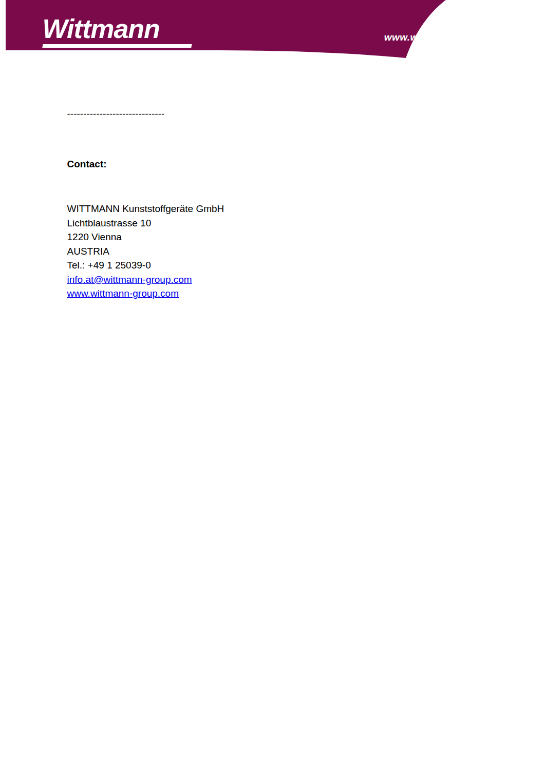Wittmann
www.wittmann-group.com
------------------------------
Contact:
WITTMANN Kunststoffgeräte GmbH
Lichtblaustrasse 10
1220 Vienna
AUSTRIA
Tel.: +49 1 25039-0
info.at@wittmann-group.com
www.wittmann-group.com